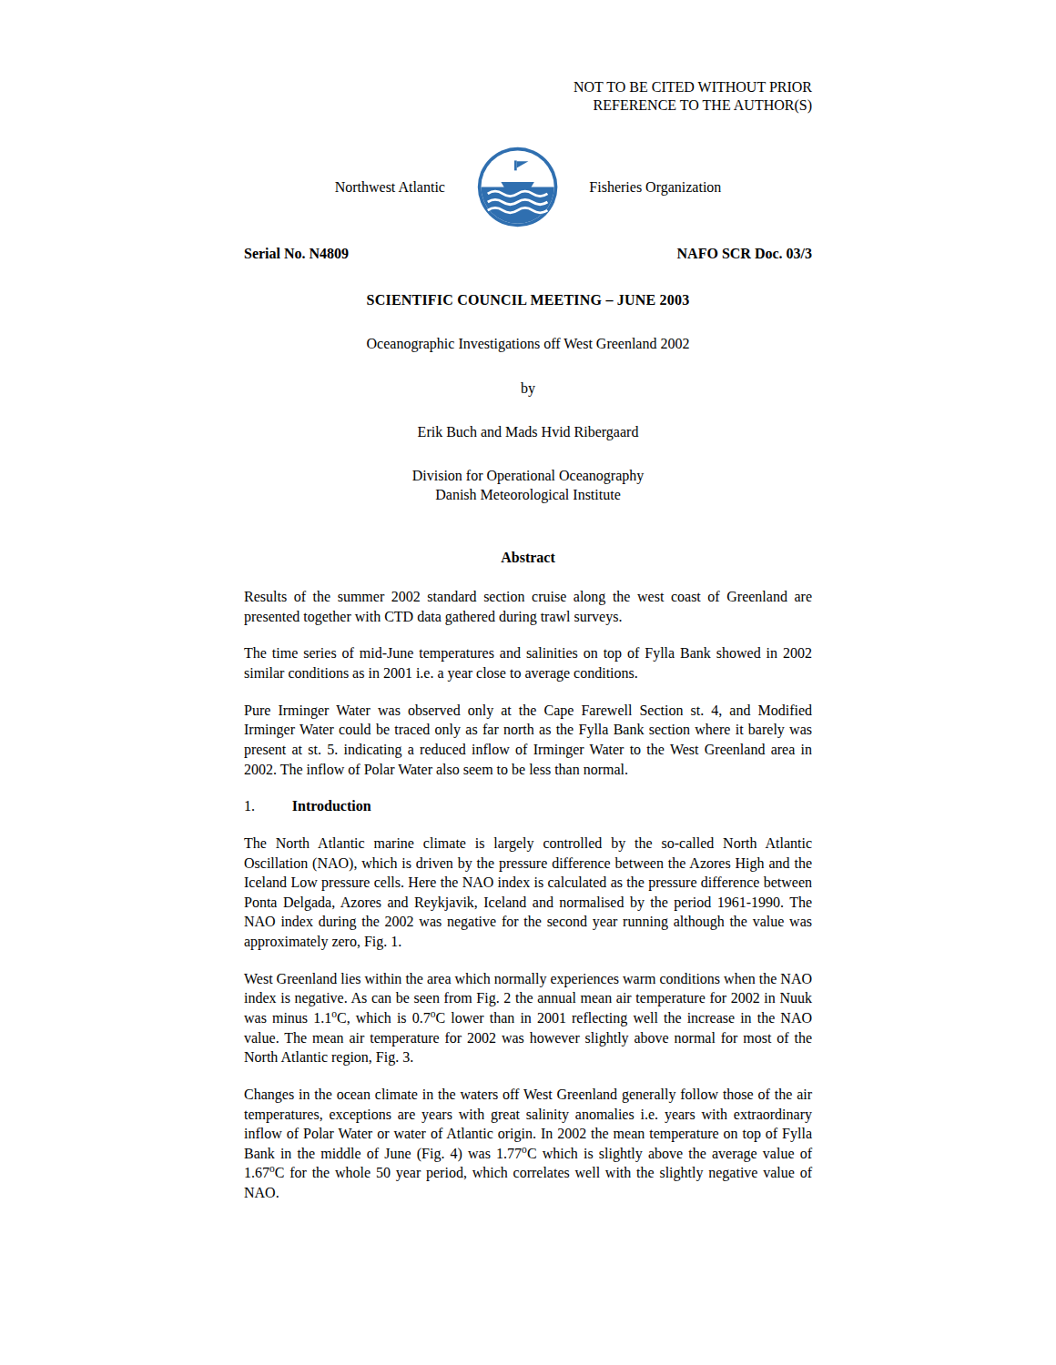NOT TO BE CITED WITHOUT PRIOR
REFERENCE TO THE AUTHOR(S)
Northwest Atlantic Fisheries Organization
Serial No. N4809 NAFO SCR Doc. 03/3
SCIENTIFIC COUNCIL MEETING – JUNE 2003
Oceanographic Investigations off West Greenland 2002
by
Erik Buch and Mads Hvid Ribergaard
Division for Operational Oceanography
Danish Meteorological Institute
Abstract
Results of the summer 2002 standard section cruise along the west coast of Greenland are presented together with CTD data gathered during trawl surveys.
The time series of mid-June temperatures and salinities on top of Fylla Bank showed in 2002 similar conditions as in 2001 i.e. a year close to average conditions.
Pure Irminger Water was observed only at the Cape Farewell Section st. 4, and Modified Irminger Water could be traced only as far north as the Fylla Bank section where it barely was present at st. 5. indicating a reduced inflow of Irminger Water to the West Greenland area in 2002. The inflow of Polar Water also seem to be less than normal.
1. Introduction
The North Atlantic marine climate is largely controlled by the so-called North Atlantic Oscillation (NAO), which is driven by the pressure difference between the Azores High and the Iceland Low pressure cells. Here the NAO index is calculated as the pressure difference between Ponta Delgada, Azores and Reykjavik, Iceland and normalised by the period 1961-1990. The NAO index during the 2002 was negative for the second year running although the value was approximately zero, Fig. 1.
West Greenland lies within the area which normally experiences warm conditions when the NAO index is negative. As can be seen from Fig. 2 the annual mean air temperature for 2002 in Nuuk was minus 1.1oC, which is 0.7oC lower than in 2001 reflecting well the increase in the NAO value. The mean air temperature for 2002 was however slightly above normal for most of the North Atlantic region, Fig. 3.
Changes in the ocean climate in the waters off West Greenland generally follow those of the air temperatures, exceptions are years with great salinity anomalies i.e. years with extraordinary inflow of Polar Water or water of Atlantic origin. In 2002 the mean temperature on top of Fylla Bank in the middle of June (Fig. 4) was 1.77oC which is slightly above the average value of 1.67oC for the whole 50 year period, which correlates well with the slightly negative value of NAO.